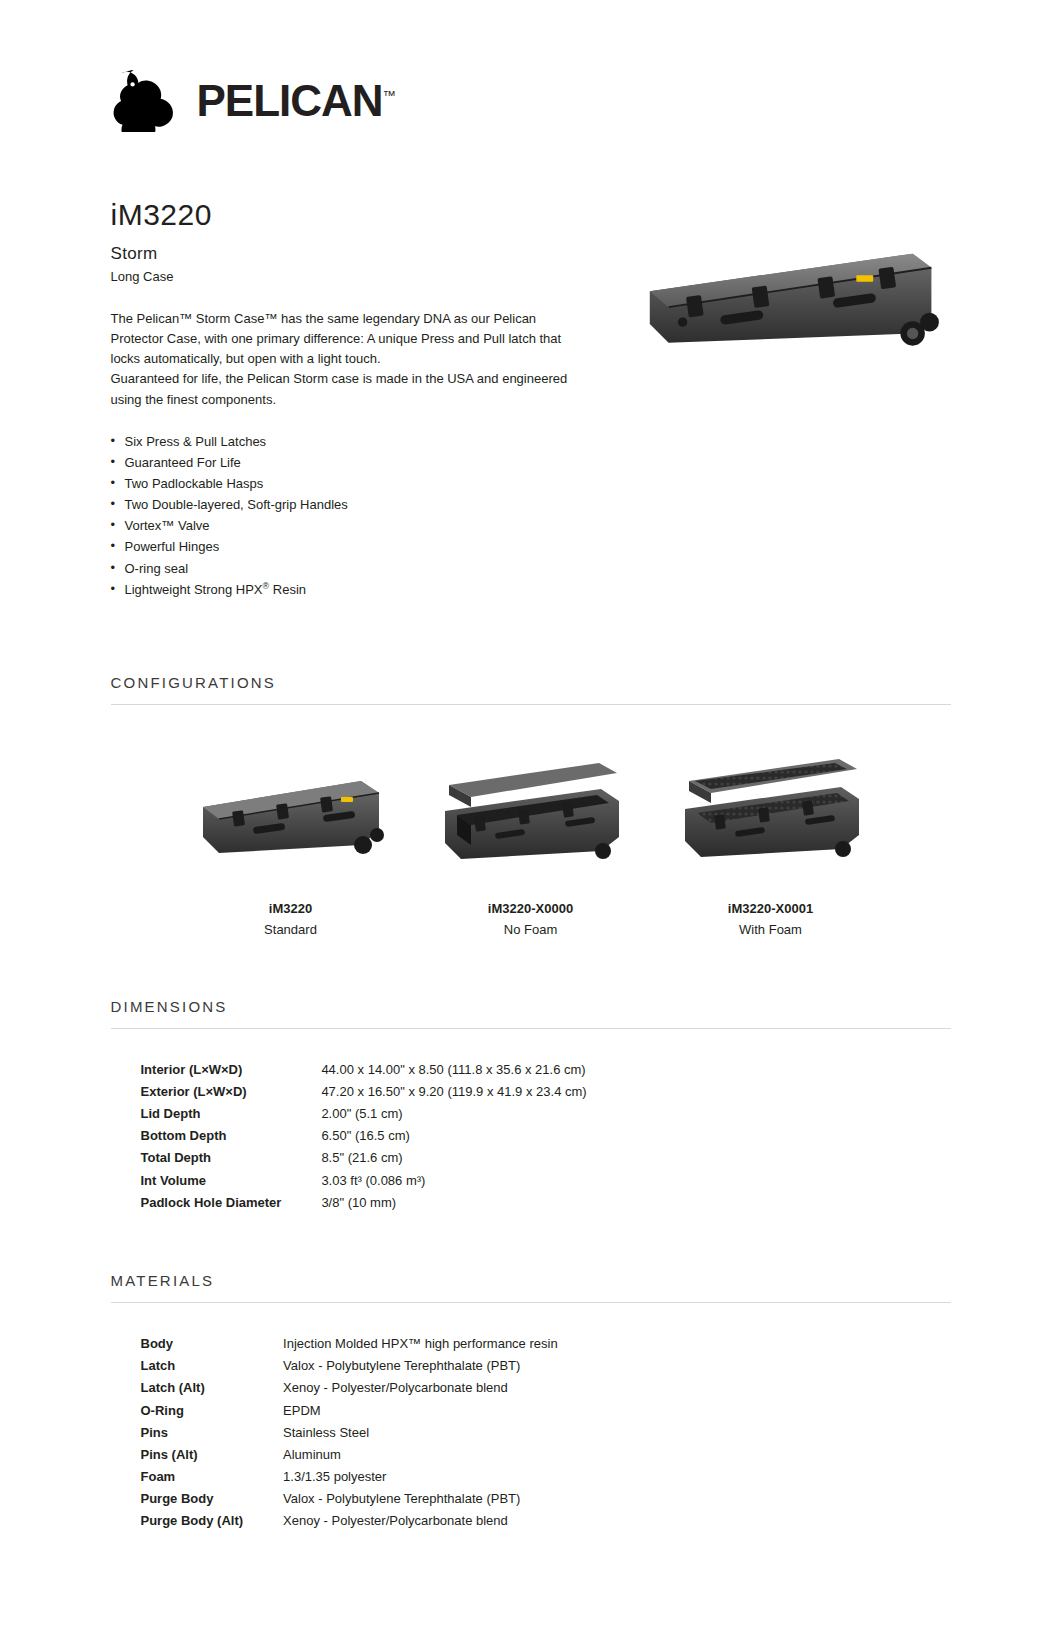PELICAN™
iM3220
Storm
Long Case
The Pelican™ Storm Case™ has the same legendary DNA as our Pelican Protector Case, with one primary difference: A unique Press and Pull latch that locks automatically, but open with a light touch.
Guaranteed for life, the Pelican Storm case is made in the USA and engineered using the finest components.
Six Press & Pull Latches
Guaranteed For Life
Two Padlockable Hasps
Two Double-layered, Soft-grip Handles
Vortex™ Valve
Powerful Hinges
O-ring seal
Lightweight Strong HPX® Resin
Configurations
iM3220
Standard
iM3220-X0000
No Foam
iM3220-X0001
With Foam
Dimensions
| Interior (L×W×D) | 44.00 x 14.00" x 8.50 (111.8 x 35.6 x 21.6 cm) |
| Exterior (L×W×D) | 47.20 x 16.50" x 9.20 (119.9 x 41.9 x 23.4 cm) |
| Lid Depth | 2.00" (5.1 cm) |
| Bottom Depth | 6.50" (16.5 cm) |
| Total Depth | 8.5" (21.6 cm) |
| Int Volume | 3.03 ft³ (0.086 m³) |
| Padlock Hole Diameter | 3/8" (10 mm) |
Materials
| Body | Injection Molded HPX™ high performance resin |
| Latch | Valox - Polybutylene Terephthalate (PBT) |
| Latch (Alt) | Xenoy - Polyester/Polycarbonate blend |
| O-Ring | EPDM |
| Pins | Stainless Steel |
| Pins (Alt) | Aluminum |
| Foam | 1.3/1.35 polyester |
| Purge Body | Valox - Polybutylene Terephthalate (PBT) |
| Purge Body (Alt) | Xenoy - Polyester/Polycarbonate blend |